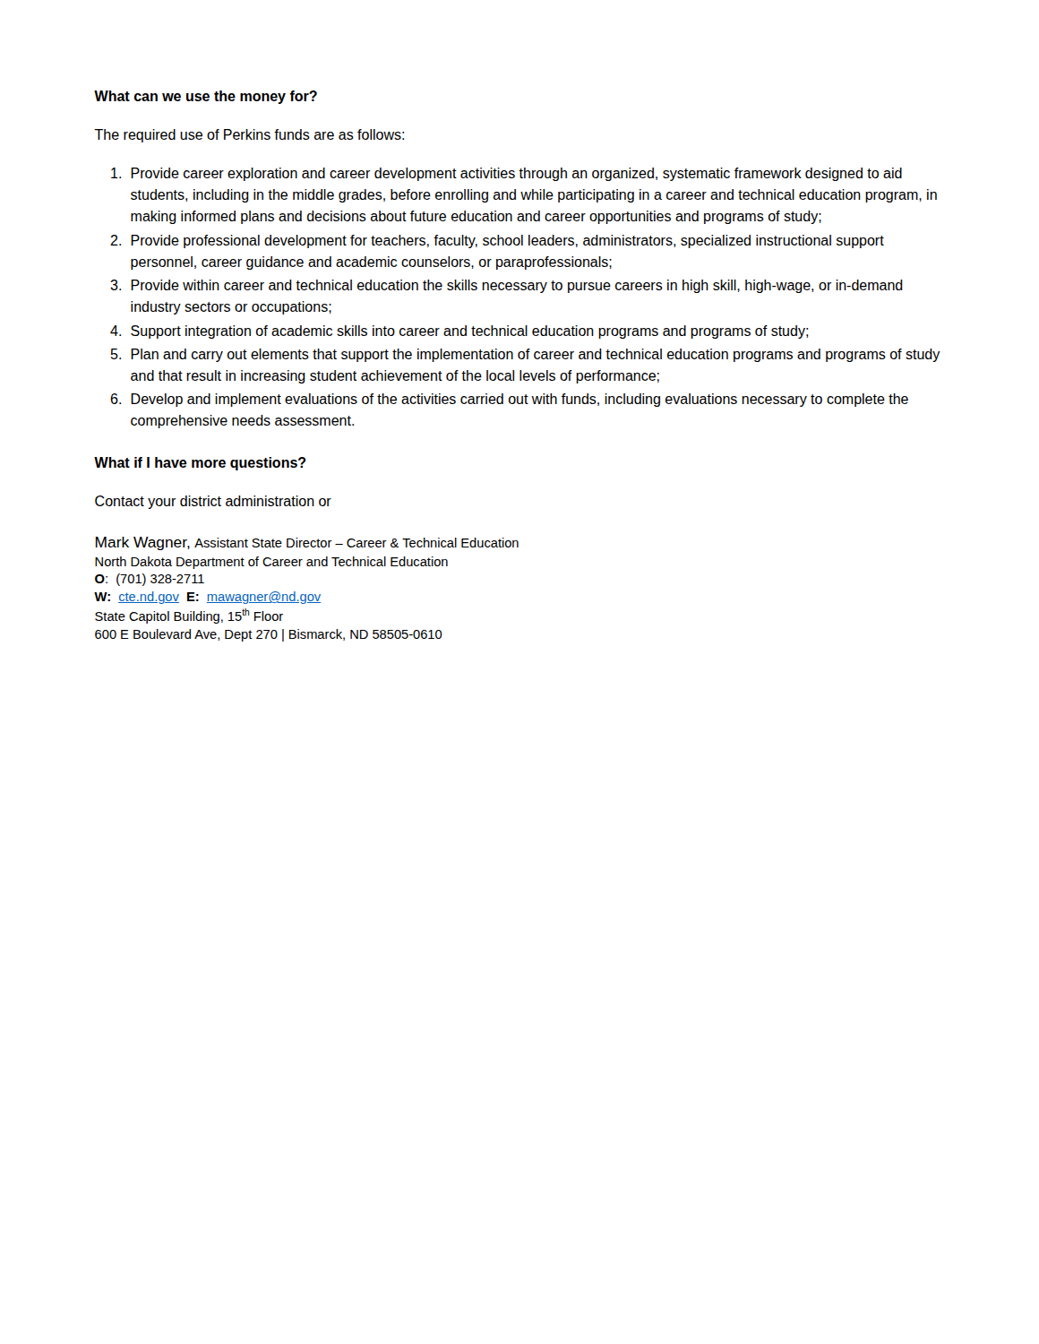What can we use the money for?
The required use of Perkins funds are as follows:
Provide career exploration and career development activities through an organized, systematic framework designed to aid students, including in the middle grades, before enrolling and while participating in a career and technical education program, in making informed plans and decisions about future education and career opportunities and programs of study;
Provide professional development for teachers, faculty, school leaders, administrators, specialized instructional support personnel, career guidance and academic counselors, or paraprofessionals;
Provide within career and technical education the skills necessary to pursue careers in high skill, high-wage, or in-demand industry sectors or occupations;
Support integration of academic skills into career and technical education programs and programs of study;
Plan and carry out elements that support the implementation of career and technical education programs and programs of study and that result in increasing student achievement of the local levels of performance;
Develop and implement evaluations of the activities carried out with funds, including evaluations necessary to complete the comprehensive needs assessment.
What if I have more questions?
Contact your district administration or
Mark Wagner, Assistant State Director – Career & Technical Education
North Dakota Department of Career and Technical Education
O: (701) 328-2711
W: cte.nd.gov E: mawagner@nd.gov
State Capitol Building, 15th Floor
600 E Boulevard Ave, Dept 270 | Bismarck, ND 58505-0610